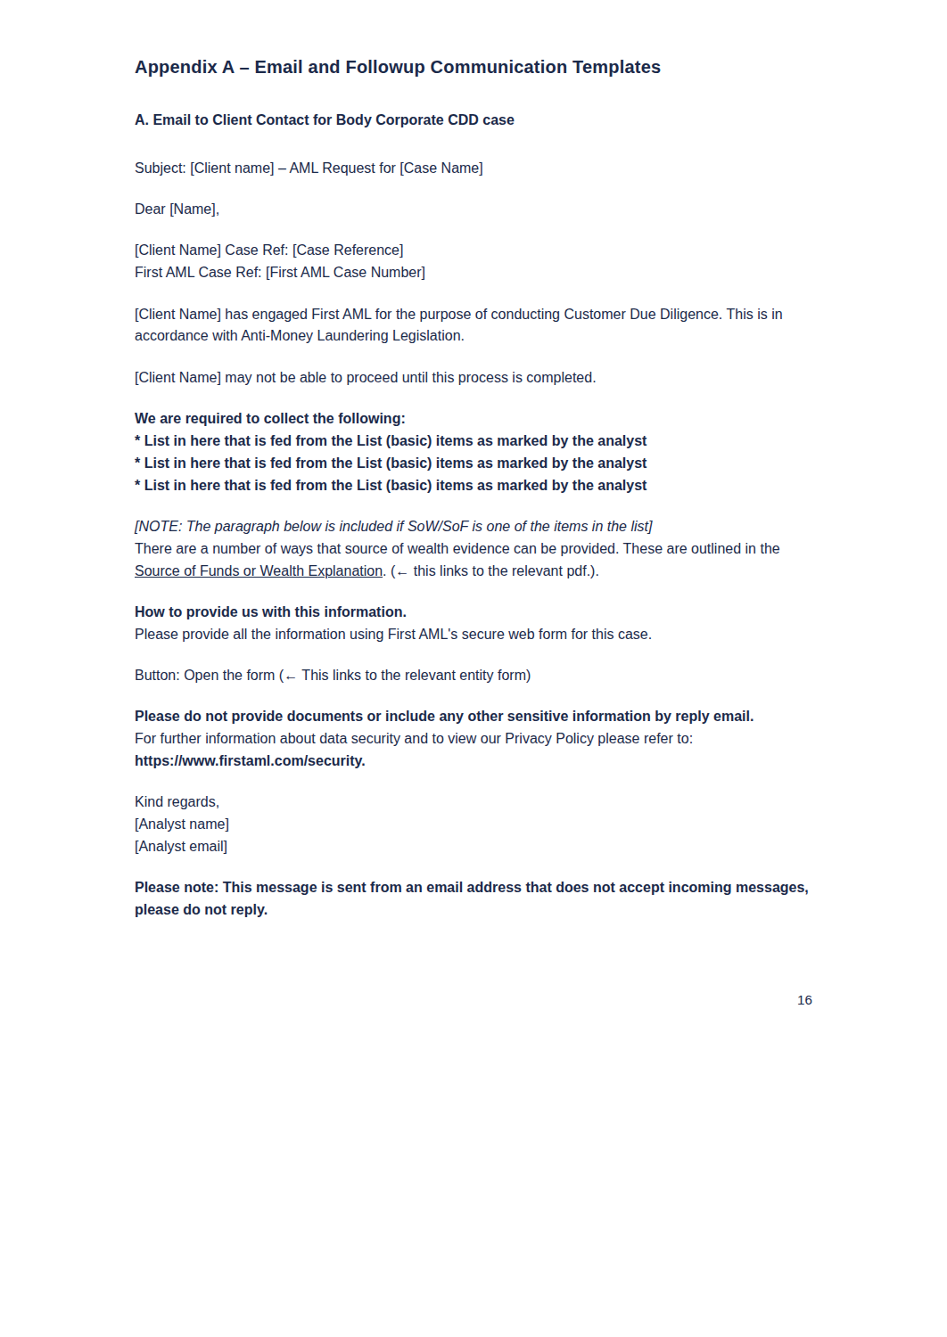Appendix A – Email and Followup Communication Templates
A. Email to Client Contact for Body Corporate CDD case
Subject: [Client name] – AML Request for [Case Name]
Dear [Name],
[Client Name] Case Ref: [Case Reference]
First AML Case Ref: [First AML Case Number]
[Client Name] has engaged First AML for the purpose of conducting Customer Due Diligence. This is in accordance with Anti-Money Laundering Legislation.
[Client Name] may not be able to proceed until this process is completed.
We are required to collect the following:
List in here that is fed from the List (basic) items as marked by the analyst
List in here that is fed from the List (basic) items as marked by the analyst
List in here that is fed from the List (basic) items as marked by the analyst
[NOTE: The paragraph below is included if SoW/SoF is one of the items in the list]
There are a number of ways that source of wealth evidence can be provided. These are outlined in the Source of Funds or Wealth Explanation. (← this links to the relevant pdf.).
How to provide us with this information.
Please provide all the information using First AML's secure web form for this case.
Button: Open the form (← This links to the relevant entity form)
Please do not provide documents or include any other sensitive information by reply email.
For further information about data security and to view our Privacy Policy please refer to:
https://www.firstaml.com/security.
Kind regards,
[Analyst name]
[Analyst email]
Please note: This message is sent from an email address that does not accept incoming messages, please do not reply.
16